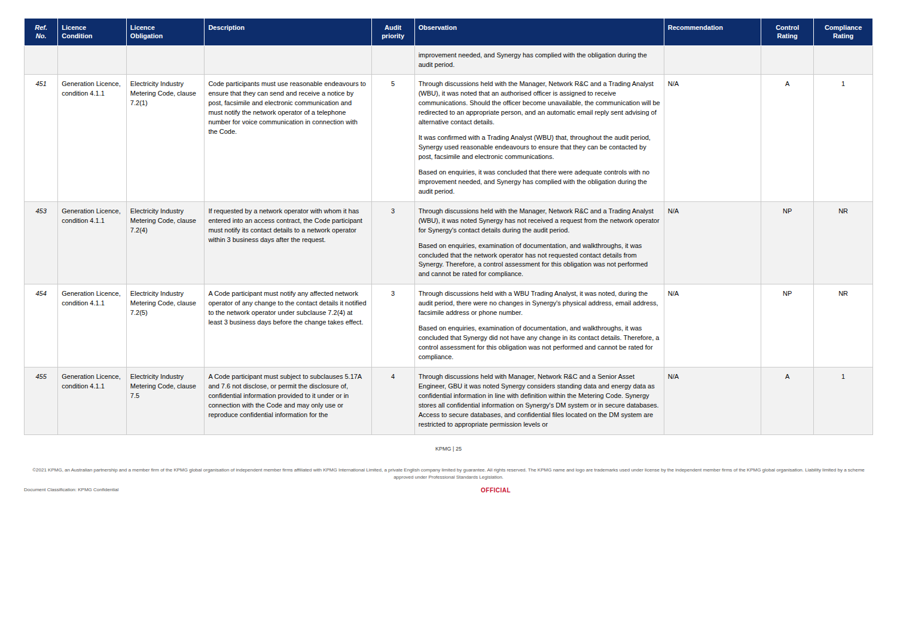| Ref. No. | Licence Condition | Licence Obligation | Description | Audit priority | Observation | Recommendation | Control Rating | Compliance Rating |
| --- | --- | --- | --- | --- | --- | --- | --- | --- |
| | | | | | improvement needed, and Synergy has complied with the obligation during the audit period. | | | |
| 451 | Generation Licence, condition 4.1.1 | Electricity Industry Metering Code, clause 7.2(1) | Code participants must use reasonable endeavours to ensure that they can send and receive a notice by post, facsimile and electronic communication and must notify the network operator of a telephone number for voice communication in connection with the Code. | 5 | Through discussions held with the Manager, Network R&C and a Trading Analyst (WBU), it was noted that an authorised officer is assigned to receive communications. Should the officer become unavailable, the communication will be redirected to an appropriate person, and an automatic email reply sent advising of alternative contact details. It was confirmed with a Trading Analyst (WBU) that, throughout the audit period, Synergy used reasonable endeavours to ensure that they can be contacted by post, facsimile and electronic communications. Based on enquiries, it was concluded that there were adequate controls with no improvement needed, and Synergy has complied with the obligation during the audit period. | N/A | A | 1 |
| 453 | Generation Licence, condition 4.1.1 | Electricity Industry Metering Code, clause 7.2(4) | If requested by a network operator with whom it has entered into an access contract, the Code participant must notify its contact details to a network operator within 3 business days after the request. | 3 | Through discussions held with the Manager, Network R&C and a Trading Analyst (WBU), it was noted Synergy has not received a request from the network operator for Synergy's contact details during the audit period. Based on enquiries, examination of documentation, and walkthroughs, it was concluded that the network operator has not requested contact details from Synergy. Therefore, a control assessment for this obligation was not performed and cannot be rated for compliance. | N/A | NP | NR |
| 454 | Generation Licence, condition 4.1.1 | Electricity Industry Metering Code, clause 7.2(5) | A Code participant must notify any affected network operator of any change to the contact details it notified to the network operator under subclause 7.2(4) at least 3 business days before the change takes effect. | 3 | Through discussions held with a WBU Trading Analyst, it was noted, during the audit period, there were no changes in Synergy's physical address, email address, facsimile address or phone number. Based on enquiries, examination of documentation, and walkthroughs, it was concluded that Synergy did not have any change in its contact details. Therefore, a control assessment for this obligation was not performed and cannot be rated for compliance. | N/A | NP | NR |
| 455 | Generation Licence, condition 4.1.1 | Electricity Industry Metering Code, clause 7.5 | A Code participant must subject to subclauses 5.17A and 7.6 not disclose, or permit the disclosure of, confidential information provided to it under or in connection with the Code and may only use or reproduce confidential information for the | 4 | Through discussions held with Manager, Network R&C and a Senior Asset Engineer, GBU it was noted Synergy considers standing data and energy data as confidential information in line with definition within the Metering Code. Synergy stores all confidential information on Synergy's DM system or in secure databases. Access to secure databases, and confidential files located on the DM system are restricted to appropriate permission levels or | N/A | A | 1 |
KPMG | 25
©2021 KPMG, an Australian partnership and a member firm of the KPMG global organisation of independent member firms affiliated with KPMG International Limited, a private English company limited by guarantee. All rights reserved. The KPMG name and logo are trademarks used under license by the independent member firms of the KPMG global organisation. Liability limited by a scheme approved under Professional Standards Legislation.
Document Classification: KPMG Confidential
OFFICIAL